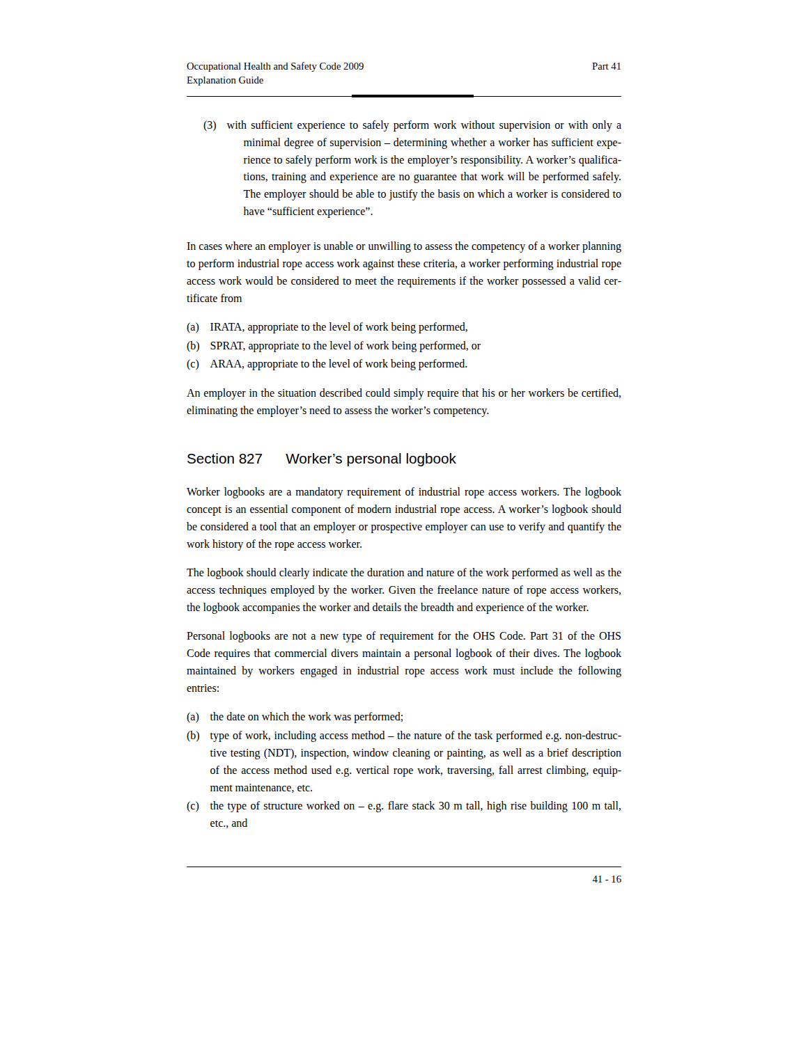Occupational Health and Safety Code 2009
Explanation Guide
Part 41
(3) with sufficient experience to safely perform work without supervision or with only a minimal degree of supervision – determining whether a worker has sufficient experience to safely perform work is the employer’s responsibility. A worker’s qualifications, training and experience are no guarantee that work will be performed safely. The employer should be able to justify the basis on which a worker is considered to have “sufficient experience”.
In cases where an employer is unable or unwilling to assess the competency of a worker planning to perform industrial rope access work against these criteria, a worker performing industrial rope access work would be considered to meet the requirements if the worker possessed a valid certificate from
(a) IRATA, appropriate to the level of work being performed,
(b) SPRAT, appropriate to the level of work being performed, or
(c) ARAA, appropriate to the level of work being performed.
An employer in the situation described could simply require that his or her workers be certified, eliminating the employer’s need to assess the worker’s competency.
Section 827 Worker’s personal logbook
Worker logbooks are a mandatory requirement of industrial rope access workers. The logbook concept is an essential component of modern industrial rope access. A worker’s logbook should be considered a tool that an employer or prospective employer can use to verify and quantify the work history of the rope access worker.
The logbook should clearly indicate the duration and nature of the work performed as well as the access techniques employed by the worker. Given the freelance nature of rope access workers, the logbook accompanies the worker and details the breadth and experience of the worker.
Personal logbooks are not a new type of requirement for the OHS Code. Part 31 of the OHS Code requires that commercial divers maintain a personal logbook of their dives. The logbook maintained by workers engaged in industrial rope access work must include the following entries:
(a) the date on which the work was performed;
(b) type of work, including access method – the nature of the task performed e.g. non-destructive testing (NDT), inspection, window cleaning or painting, as well as a brief description of the access method used e.g. vertical rope work, traversing, fall arrest climbing, equipment maintenance, etc.
(c) the type of structure worked on – e.g. flare stack 30 m tall, high rise building 100 m tall, etc., and
41 - 16